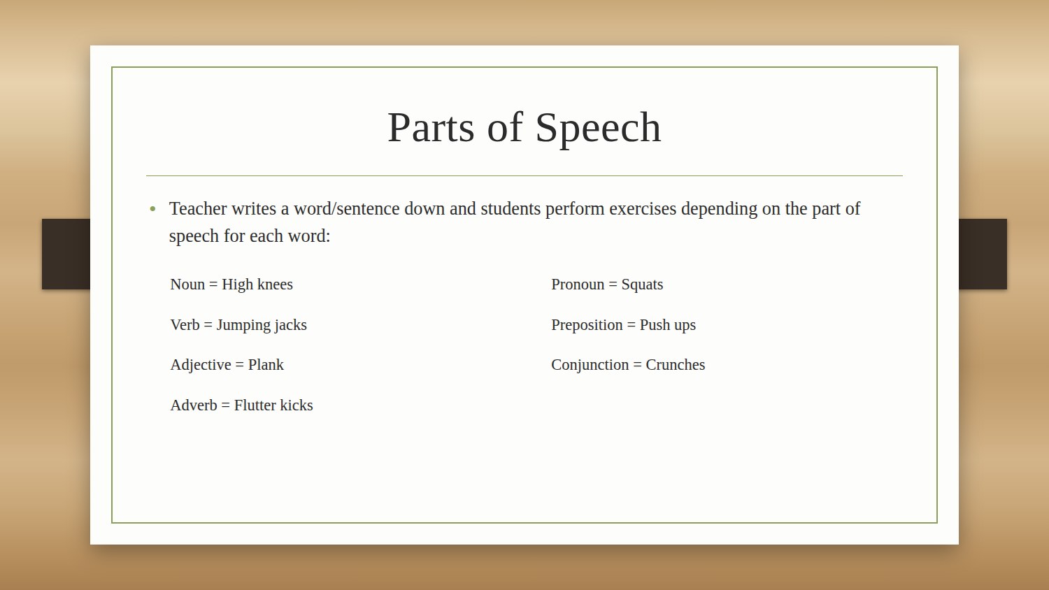Parts of Speech
Teacher writes a word/sentence down and students perform exercises depending on the part of speech for each word:
Noun = High knees
Verb = Jumping jacks
Adjective = Plank
Adverb = Flutter kicks
Pronoun = Squats
Preposition = Push ups
Conjunction = Crunches